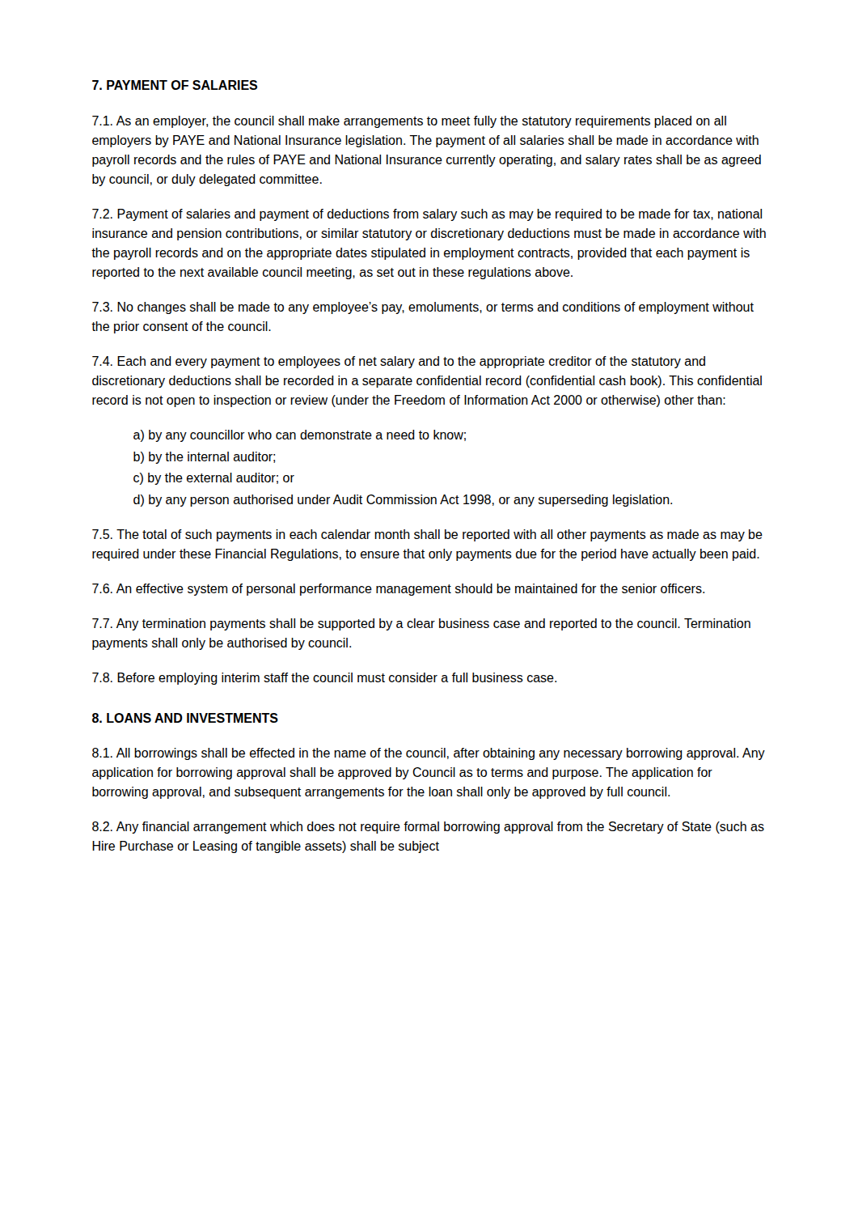7. PAYMENT OF SALARIES
7.1. As an employer, the council shall make arrangements to meet fully the statutory requirements placed on all employers by PAYE and National Insurance legislation. The payment of all salaries shall be made in accordance with payroll records and the rules of PAYE and National Insurance currently operating, and salary rates shall be as agreed by council, or duly delegated committee.
7.2. Payment of salaries and payment of deductions from salary such as may be required to be made for tax, national insurance and pension contributions, or similar statutory or discretionary deductions must be made in accordance with the payroll records and on the appropriate dates stipulated in employment contracts, provided that each payment is reported to the next available council meeting, as set out in these regulations above.
7.3. No changes shall be made to any employee’s pay, emoluments, or terms and conditions of employment without the prior consent of the council.
7.4. Each and every payment to employees of net salary and to the appropriate creditor of the statutory and discretionary deductions shall be recorded in a separate confidential record (confidential cash book). This confidential record is not open to inspection or review (under the Freedom of Information Act 2000 or otherwise) other than:
a) by any councillor who can demonstrate a need to know;
b) by the internal auditor;
c) by the external auditor; or
d) by any person authorised under Audit Commission Act 1998, or any superseding legislation.
7.5. The total of such payments in each calendar month shall be reported with all other payments as made as may be required under these Financial Regulations, to ensure that only payments due for the period have actually been paid.
7.6. An effective system of personal performance management should be maintained for the senior officers.
7.7. Any termination payments shall be supported by a clear business case and reported to the council. Termination payments shall only be authorised by council.
7.8. Before employing interim staff the council must consider a full business case.
8. LOANS AND INVESTMENTS
8.1. All borrowings shall be effected in the name of the council, after obtaining any necessary borrowing approval. Any application for borrowing approval shall be approved by Council as to terms and purpose. The application for borrowing approval, and subsequent arrangements for the loan shall only be approved by full council.
8.2. Any financial arrangement which does not require formal borrowing approval from the Secretary of State (such as Hire Purchase or Leasing of tangible assets) shall be subject